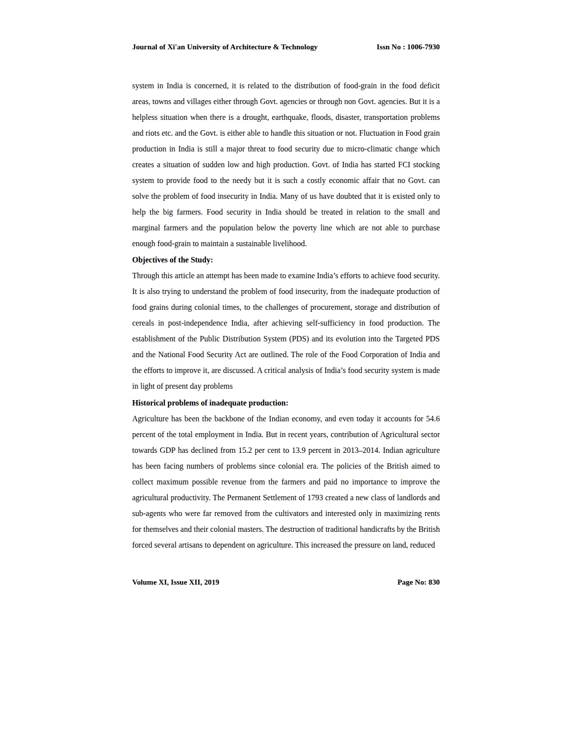Journal of Xi'an University of Architecture & Technology
Issn No : 1006-7930
system in India is concerned, it is related to the distribution of food-grain in the food deficit areas, towns and villages either through Govt. agencies or through non Govt. agencies. But it is a helpless situation when there is a drought, earthquake, floods, disaster, transportation problems and riots etc. and the Govt. is either able to handle this situation or not. Fluctuation in Food grain production in India is still a major threat to food security due to micro-climatic change which creates a situation of sudden low and high production. Govt. of India has started FCI stocking system to provide food to the needy but it is such a costly economic affair that no Govt. can solve the problem of food insecurity in India. Many of us have doubted that it is existed only to help the big farmers. Food security in India should be treated in relation to the small and marginal farmers and the population below the poverty line which are not able to purchase enough food-grain to maintain a sustainable livelihood.
Objectives of the Study:
Through this article an attempt has been made to examine India’s efforts to achieve food security. It is also trying to understand the problem of food insecurity, from the inadequate production of food grains during colonial times, to the challenges of procurement, storage and distribution of cereals in post-independence India, after achieving self-sufficiency in food production. The establishment of the Public Distribution System (PDS) and its evolution into the Targeted PDS and the National Food Security Act are outlined. The role of the Food Corporation of India and the efforts to improve it, are discussed. A critical analysis of India’s food security system is made in light of present day problems
Historical problems of inadequate production:
Agriculture has been the backbone of the Indian economy, and even today it accounts for 54.6 percent of the total employment in India. But in recent years, contribution of Agricultural sector towards GDP has declined from 15.2 per cent to 13.9 percent in 2013–2014. Indian agriculture has been facing numbers of problems since colonial era. The policies of the British aimed to collect maximum possible revenue from the farmers and paid no importance to improve the agricultural productivity. The Permanent Settlement of 1793 created a new class of landlords and sub-agents who were far removed from the cultivators and interested only in maximizing rents for themselves and their colonial masters. The destruction of traditional handicrafts by the British forced several artisans to dependent on agriculture. This increased the pressure on land, reduced
Volume XI, Issue XII, 2019
Page No: 830